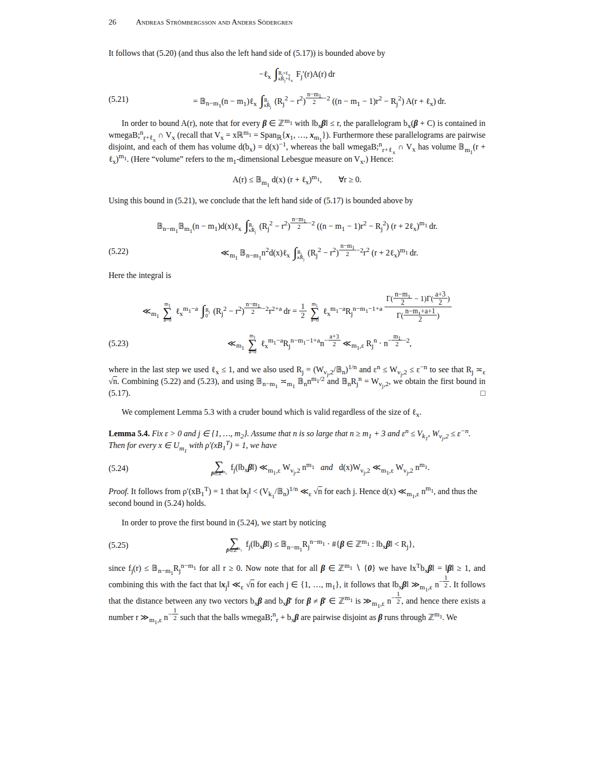26 Andreas Strömbergsson and Anders Södergren
It follows that (5.20) (and thus also the left hand side of (5.17)) is bounded above by
−ℓx ∫Rj+ℓx κRj+ℓx Fj′(r)A(r) dr
(5.21) = 𝔹n−m1(n − m1)ℓx ∫Rj κRj (Rj2 − r2)n−m12−2 ((n − m1 − 1)r2 − Rj2) A(r + ℓx) dr.
In order to bound A(r), note that for every β ∈ ℤm1 with ‖bxβ‖ ≤ r, the parallelogram bx(β + C) is contained in wmegaB;nr+ℓx ∩ Vx (recall that Vx = xℝm1 = Spanℝ{x1, …, xm1}). Furthermore these parallelograms are pairwise disjoint, and each of them has volume d(bx) = d(x)−1, whereas the ball wmegaB;nr+ℓx ∩ Vx has volume 𝔹m1(r + ℓx)m1. (Here “volume” refers to the m1-dimensional Lebesgue measure on Vx.) Hence:
A(r) ≤ 𝔹m1 d(x) (r + ℓx)m1, ∀r ≥ 0.
Using this bound in (5.21), we conclude that the left hand side of (5.17) is bounded above by
𝔹n−m1𝔹m1(n − m1)d(x)ℓx ∫Rj κRj (Rj2 − r2)n−m12−2 ((n − m1 − 1)r2 − Rj2) (r + 2ℓx)m1 dr.
(5.22) ≪m1 𝔹n−m1n2d(x)ℓx ∫Rj κRj (Rj2 − r2)n−m12−2r2 (r + 2ℓx)m1 dr.
Here the integral is
≪m1 m1∑a=0 ℓxm1−a ∫Rj 0 (Rj2 − r2)n−m12−2r2+a dr = 12 m1∑a=0 ℓxm1−aRjn−m1−1+a Γ(n−m12 − 1)Γ(a+32) Γ(n−m1+a+12)
(5.23) ≪m1 m1∑a=0 ℓxm1−aRjn−m1−1+an−a+32 ≪m1,ε Rjn · n−m12−2,
where in the last step we used ℓx ≤ 1, and we also used Rj = (Wνj,2/𝔹n)1/n and εn ≤ Wνj,2 ≤ ε−n to see that Rj ≍ε √n. Combining (5.22) and (5.23), and using 𝔹n−m1 ≍m1 𝔹nnm1/2 and 𝔹nRjn = Wνj,2, we obtain the first bound in (5.17). □
We complement Lemma 5.3 with a cruder bound which is valid regardless of the size of ℓx.
Lemma 5.4. Fix ε > 0 and j ∈ {1, …, m2}. Assume that n is so large that n ≥ m1 + 3 and εn ≤ Vk1, Wνj,2 ≤ ε−n. Then for every x ∈ Um1 with ρ′(xB1T) = 1, we have
(5.24) ∑β∈ℤm1 fj(‖bxβ‖) ≪m1,ε Wνj,2 nm1 and d(x)Wνj,2 ≪m1,ε Wνj,2 nm1.
Proof. It follows from ρ′(xB1T) = 1 that ‖xj‖ < (Vk1/𝔹n)1/n ≪ε √n for each j. Hence d(x) ≪m1,ε nm1, and thus the second bound in (5.24) holds.
In order to prove the first bound in (5.24), we start by noticing
(5.25) ∑β∈ℤm1 fj(‖bxβ‖) ≤ 𝔹n−m1Rjn−m1 · #{β ∈ ℤm1 : ‖bxβ‖ < Rj},
since fj(r) ≤ 𝔹n−m1Rjn−m1 for all r ≥ 0. Now note that for all β ∈ ℤm1 ∖ {0} we have ‖xTbxβ‖ = ‖β‖ ≥ 1, and combining this with the fact that ‖xj‖ ≪ε √n for each j ∈ {1, …, m1}, it follows that ‖bxβ‖ ≫m1,ε n−12. It follows that the distance between any two vectors bxβ and bxβ′ for β ≠ β′ ∈ ℤm1 is ≫m1,ε n−12, and hence there exists a number r ≫m1,ε n−12 such that the balls wmegaB;nr + bxβ are pairwise disjoint as β runs through ℤm1. We